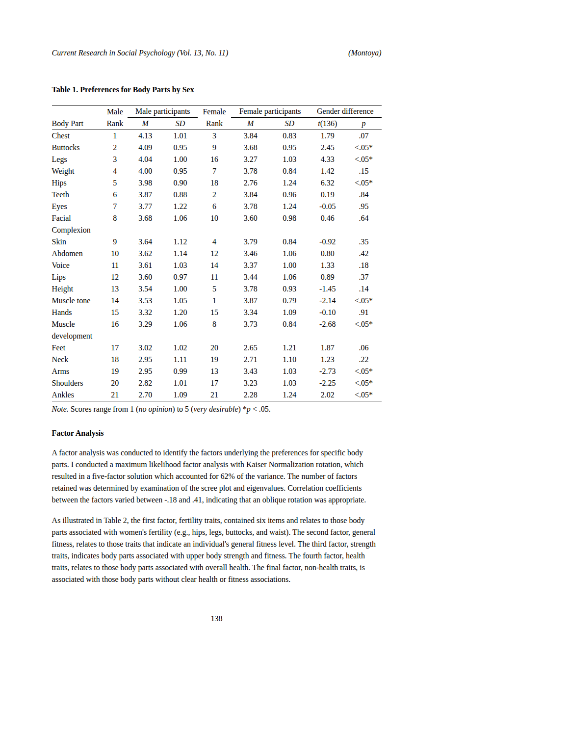Current Research in Social Psychology (Vol. 13, No. 11) (Montoya)
Table 1. Preferences for Body Parts by Sex
| | Male | Male participants | Female | Female participants | Gender difference |
| Body Part | Rank | M | SD | Rank | M | SD | t (136) | p |
| Chest | 1 | 4.13 | 1.01 | 3 | 3.84 | 0.83 | 1.79 | .07 |
| Buttocks | 2 | 4.09 | 0.95 | 9 | 3.68 | 0.95 | 2.45 | <.05* |
| Legs | 3 | 4.04 | 1.00 | 16 | 3.27 | 1.03 | 4.33 | <.05* |
| Weight | 4 | 4.00 | 0.95 | 7 | 3.78 | 0.84 | 1.42 | .15 |
| Hips | 5 | 3.98 | 0.90 | 18 | 2.76 | 1.24 | 6.32 | <.05* |
| Teeth | 6 | 3.87 | 0.88 | 2 | 3.84 | 0.96 | 0.19 | .84 |
| Eyes | 7 | 3.77 | 1.22 | 6 | 3.78 | 1.24 | -0.05 | .95 |
| Facial Complexion | 8 | 3.68 | 1.06 | 10 | 3.60 | 0.98 | 0.46 | .64 |
| Skin | 9 | 3.64 | 1.12 | 4 | 3.79 | 0.84 | -0.92 | .35 |
| Abdomen | 10 | 3.62 | 1.14 | 12 | 3.46 | 1.06 | 0.80 | .42 |
| Voice | 11 | 3.61 | 1.03 | 14 | 3.37 | 1.00 | 1.33 | .18 |
| Lips | 12 | 3.60 | 0.97 | 11 | 3.44 | 1.06 | 0.89 | .37 |
| Height | 13 | 3.54 | 1.00 | 5 | 3.78 | 0.93 | -1.45 | .14 |
| Muscle tone | 14 | 3.53 | 1.05 | 1 | 3.87 | 0.79 | -2.14 | <.05* |
| Hands | 15 | 3.32 | 1.20 | 15 | 3.34 | 1.09 | -0.10 | .91 |
| Muscle development | 16 | 3.29 | 1.06 | 8 | 3.73 | 0.84 | -2.68 | <.05* |
| Feet | 17 | 3.02 | 1.02 | 20 | 2.65 | 1.21 | 1.87 | .06 |
| Neck | 18 | 2.95 | 1.11 | 19 | 2.71 | 1.10 | 1.23 | .22 |
| Arms | 19 | 2.95 | 0.99 | 13 | 3.43 | 1.03 | -2.73 | <.05* |
| Shoulders | 20 | 2.82 | 1.01 | 17 | 3.23 | 1.03 | -2.25 | <.05* |
| Ankles | 21 | 2.70 | 1.09 | 21 | 2.28 | 1.24 | 2.02 | <.05* |
Note. Scores range from 1 (no opinion) to 5 (very desirable) *p < .05.
Factor Analysis
A factor analysis was conducted to identify the factors underlying the preferences for specific body parts. I conducted a maximum likelihood factor analysis with Kaiser Normalization rotation, which resulted in a five-factor solution which accounted for 62% of the variance. The number of factors retained was determined by examination of the scree plot and eigenvalues. Correlation coefficients between the factors varied between -.18 and .41, indicating that an oblique rotation was appropriate.
As illustrated in Table 2, the first factor, fertility traits, contained six items and relates to those body parts associated with women's fertility (e.g., hips, legs, buttocks, and waist). The second factor, general fitness, relates to those traits that indicate an individual's general fitness level. The third factor, strength traits, indicates body parts associated with upper body strength and fitness. The fourth factor, health traits, relates to those body parts associated with overall health. The final factor, non-health traits, is associated with those body parts without clear health or fitness associations.
138